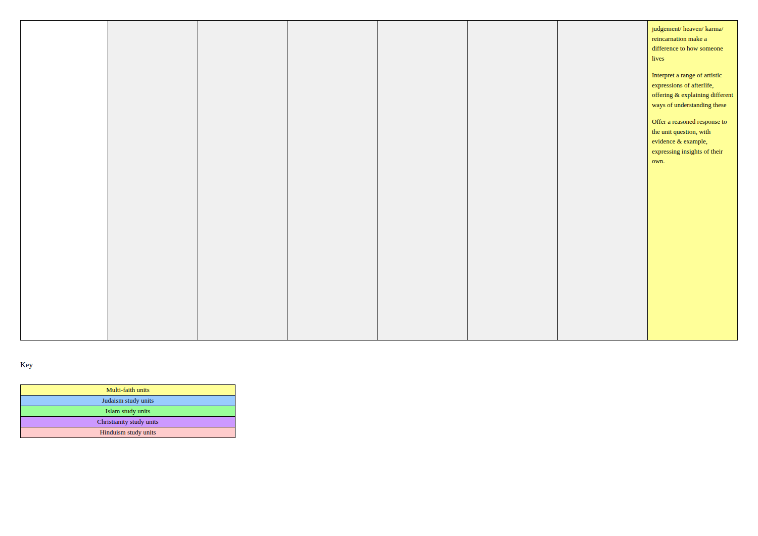| | | | | | | | judgement/ heaven/ karma/ reincarnation make a difference to how someone lives Interpret a range of artistic expressions of afterlife, offering & explaining different ways of understanding these Offer a reasoned response to the unit question, with evidence & example, expressing insights of their own. |
Key
| Multi-faith units |
| Judaism study units |
| Islam study units |
| Christianity study units |
| Hinduism study units |